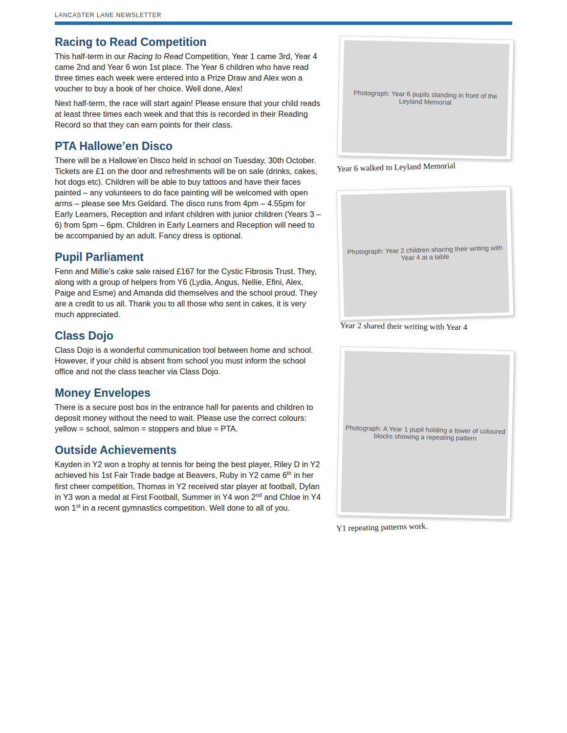Lancaster Lane Newsletter
Racing to Read Competition
This half-term in our Racing to Read Competition, Year 1 came 3rd, Year 4 came 2nd and Year 6 won 1st place. The Year 6 children who have read three times each week were entered into a Prize Draw and Alex won a voucher to buy a book of her choice. Well done, Alex!
Next half-term, the race will start again! Please ensure that your child reads at least three times each week and that this is recorded in their Reading Record so that they can earn points for their class.
PTA Hallowe’en Disco
There will be a Hallowe’en Disco held in school on Tuesday, 30th October. Tickets are £1 on the door and refreshments will be on sale (drinks, cakes, hot dogs etc). Children will be able to buy tattoos and have their faces painted – any volunteers to do face painting will be welcomed with open arms – please see Mrs Geldard. The disco runs from 4pm – 4.55pm for Early Learners, Reception and infant children with junior children (Years 3 – 6) from 5pm – 6pm. Children in Early Learners and Reception will need to be accompanied by an adult. Fancy dress is optional.
Pupil Parliament
Fenn and Millie’s cake sale raised £167 for the Cystic Fibrosis Trust. They, along with a group of helpers from Y6 (Lydia, Angus, Nellie, Efini, Alex, Paige and Esme) and Amanda did themselves and the school proud. They are a credit to us all. Thank you to all those who sent in cakes, it is very much appreciated.
Class Dojo
Class Dojo is a wonderful communication tool between home and school. However, if your child is absent from school you must inform the school office and not the class teacher via Class Dojo.
Money Envelopes
There is a secure post box in the entrance hall for parents and children to deposit money without the need to wait. Please use the correct colours: yellow = school, salmon = stoppers and blue = PTA.
Outside Achievements
Kayden in Y2 won a trophy at tennis for being the best player, Riley D in Y2 achieved his 1st Fair Trade badge at Beavers, Ruby in Y2 came 6th in her first cheer competition, Thomas in Y2 received star player at football, Dylan in Y3 won a medal at First Football, Summer in Y4 won 2nd and Chloe in Y4 won 1st in a recent gymnastics competition. Well done to all of you.
Photograph: Year 6 pupils standing in front of the Leyland Memorial
Year 6 walked to Leyland Memorial
Photograph: Year 2 children sharing their writing with Year 4 at a table
Year 2 shared their writing with Year 4
Photograph: A Year 1 pupil holding a tower of coloured blocks showing a repeating pattern
Y1 repeating patterns work.